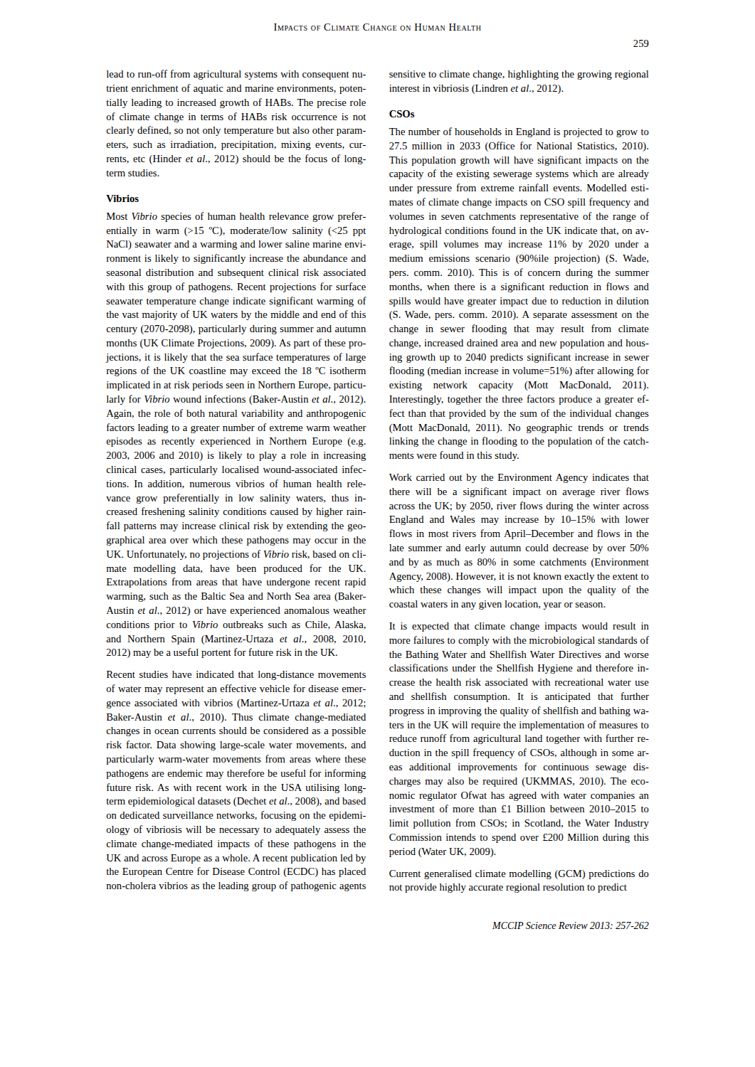Impacts of Climate Change on Human Health
259
lead to run-off from agricultural systems with consequent nutrient enrichment of aquatic and marine environments, potentially leading to increased growth of HABs. The precise role of climate change in terms of HABs risk occurrence is not clearly defined, so not only temperature but also other parameters, such as irradiation, precipitation, mixing events, currents, etc (Hinder et al., 2012) should be the focus of long-term studies.
Vibrios
Most Vibrio species of human health relevance grow preferentially in warm (>15 ºC), moderate/low salinity (<25 ppt NaCl) seawater and a warming and lower saline marine environment is likely to significantly increase the abundance and seasonal distribution and subsequent clinical risk associated with this group of pathogens. Recent projections for surface seawater temperature change indicate significant warming of the vast majority of UK waters by the middle and end of this century (2070-2098), particularly during summer and autumn months (UK Climate Projections, 2009). As part of these projections, it is likely that the sea surface temperatures of large regions of the UK coastline may exceed the 18 ºC isotherm implicated in at risk periods seen in Northern Europe, particularly for Vibrio wound infections (Baker-Austin et al., 2012). Again, the role of both natural variability and anthropogenic factors leading to a greater number of extreme warm weather episodes as recently experienced in Northern Europe (e.g. 2003, 2006 and 2010) is likely to play a role in increasing clinical cases, particularly localised wound-associated infections. In addition, numerous vibrios of human health relevance grow preferentially in low salinity waters, thus increased freshening salinity conditions caused by higher rainfall patterns may increase clinical risk by extending the geographical area over which these pathogens may occur in the UK. Unfortunately, no projections of Vibrio risk, based on climate modelling data, have been produced for the UK. Extrapolations from areas that have undergone recent rapid warming, such as the Baltic Sea and North Sea area (Baker-Austin et al., 2012) or have experienced anomalous weather conditions prior to Vibrio outbreaks such as Chile, Alaska, and Northern Spain (Martinez-Urtaza et al., 2008, 2010, 2012) may be a useful portent for future risk in the UK.
Recent studies have indicated that long-distance movements of water may represent an effective vehicle for disease emergence associated with vibrios (Martinez-Urtaza et al., 2012; Baker-Austin et al., 2010). Thus climate change-mediated changes in ocean currents should be considered as a possible risk factor. Data showing large-scale water movements, and particularly warm-water movements from areas where these pathogens are endemic may therefore be useful for informing future risk. As with recent work in the USA utilising long-term epidemiological datasets (Dechet et al., 2008), and based on dedicated surveillance networks, focusing on the epidemiology of vibriosis will be necessary to adequately assess the climate change-mediated impacts of these pathogens in the UK and across Europe as a whole. A recent publication led by the European Centre for Disease Control (ECDC) has placed non-cholera vibrios as the leading group of pathogenic agents sensitive to climate change, highlighting the growing regional interest in vibriosis (Lindren et al., 2012).
CSOs
The number of households in England is projected to grow to 27.5 million in 2033 (Office for National Statistics, 2010). This population growth will have significant impacts on the capacity of the existing sewerage systems which are already under pressure from extreme rainfall events. Modelled estimates of climate change impacts on CSO spill frequency and volumes in seven catchments representative of the range of hydrological conditions found in the UK indicate that, on average, spill volumes may increase 11% by 2020 under a medium emissions scenario (90%ile projection) (S. Wade, pers. comm. 2010). This is of concern during the summer months, when there is a significant reduction in flows and spills would have greater impact due to reduction in dilution (S. Wade, pers. comm. 2010). A separate assessment on the change in sewer flooding that may result from climate change, increased drained area and new population and housing growth up to 2040 predicts significant increase in sewer flooding (median increase in volume=51%) after allowing for existing network capacity (Mott MacDonald, 2011). Interestingly, together the three factors produce a greater effect than that provided by the sum of the individual changes (Mott MacDonald, 2011). No geographic trends or trends linking the change in flooding to the population of the catchments were found in this study.
Work carried out by the Environment Agency indicates that there will be a significant impact on average river flows across the UK; by 2050, river flows during the winter across England and Wales may increase by 10–15% with lower flows in most rivers from April–December and flows in the late summer and early autumn could decrease by over 50% and by as much as 80% in some catchments (Environment Agency, 2008). However, it is not known exactly the extent to which these changes will impact upon the quality of the coastal waters in any given location, year or season.
It is expected that climate change impacts would result in more failures to comply with the microbiological standards of the Bathing Water and Shellfish Water Directives and worse classifications under the Shellfish Hygiene and therefore increase the health risk associated with recreational water use and shellfish consumption. It is anticipated that further progress in improving the quality of shellfish and bathing waters in the UK will require the implementation of measures to reduce runoff from agricultural land together with further reduction in the spill frequency of CSOs, although in some areas additional improvements for continuous sewage discharges may also be required (UKMMAS, 2010). The economic regulator Ofwat has agreed with water companies an investment of more than £1 Billion between 2010–2015 to limit pollution from CSOs; in Scotland, the Water Industry Commission intends to spend over £200 Million during this period (Water UK, 2009).
Current generalised climate modelling (GCM) predictions do not provide highly accurate regional resolution to predict
MCCIP Science Review 2013: 257-262